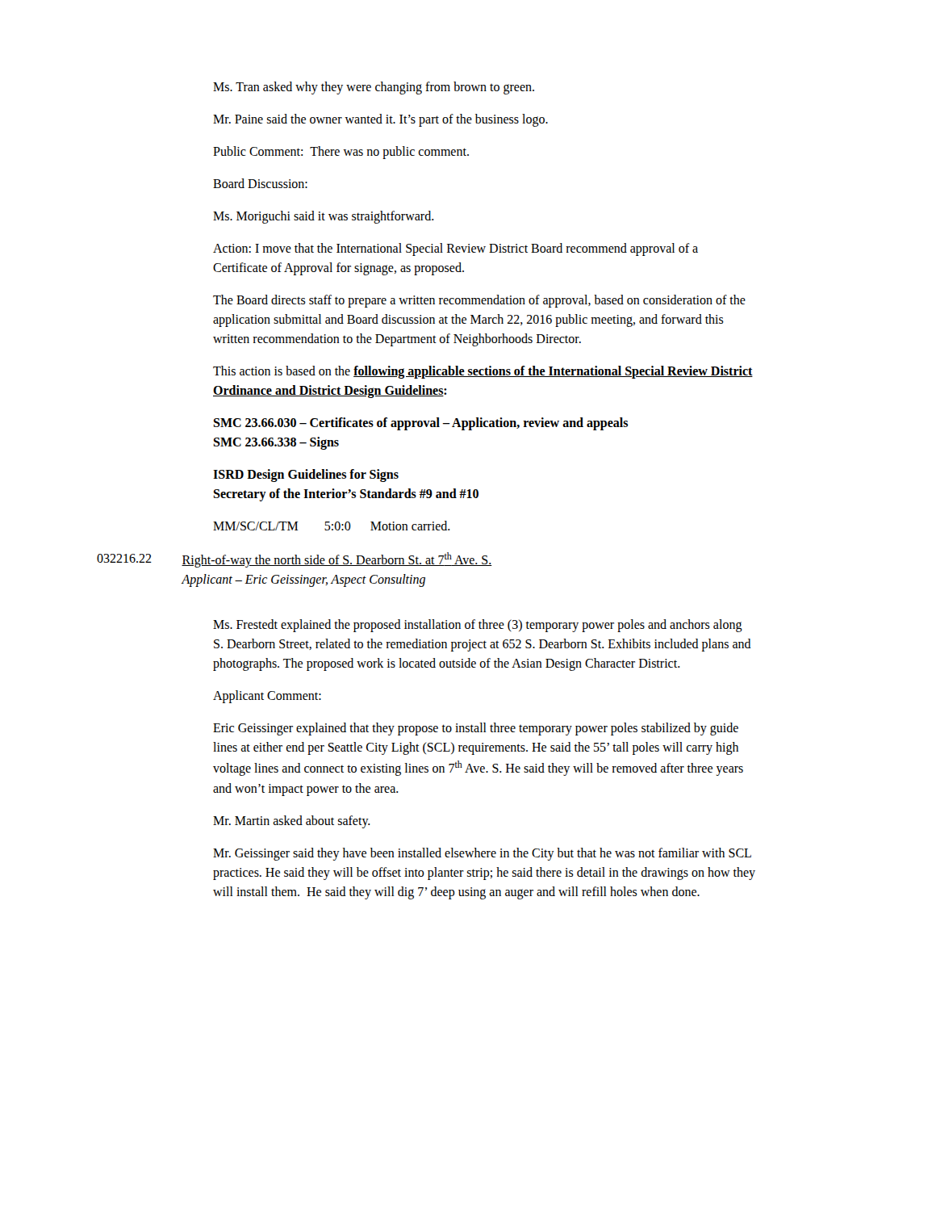Ms. Tran asked why they were changing from brown to green.
Mr. Paine said the owner wanted it. It’s part of the business logo.
Public Comment: There was no public comment.
Board Discussion:
Ms. Moriguchi said it was straightforward.
Action: I move that the International Special Review District Board recommend approval of a Certificate of Approval for signage, as proposed.
The Board directs staff to prepare a written recommendation of approval, based on consideration of the application submittal and Board discussion at the March 22, 2016 public meeting, and forward this written recommendation to the Department of Neighborhoods Director.
This action is based on the following applicable sections of the International Special Review District Ordinance and District Design Guidelines:
SMC 23.66.030 – Certificates of approval – Application, review and appeals
SMC 23.66.338 – Signs
ISRD Design Guidelines for Signs
Secretary of the Interior’s Standards #9 and #10
MM/SC/CL/TM5:0:0 Motion carried.
032216.22
Right-of-way the north side of S. Dearborn St. at 7th Ave. S.
Applicant – Eric Geissinger, Aspect Consulting
Ms. Frestedt explained the proposed installation of three (3) temporary power poles and anchors along S. Dearborn Street, related to the remediation project at 652 S. Dearborn St. Exhibits included plans and photographs. The proposed work is located outside of the Asian Design Character District.
Applicant Comment:
Eric Geissinger explained that they propose to install three temporary power poles stabilized by guide lines at either end per Seattle City Light (SCL) requirements. He said the 55’ tall poles will carry high voltage lines and connect to existing lines on 7th Ave. S. He said they will be removed after three years and won’t impact power to the area.
Mr. Martin asked about safety.
Mr. Geissinger said they have been installed elsewhere in the City but that he was not familiar with SCL practices. He said they will be offset into planter strip; he said there is detail in the drawings on how they will install them. He said they will dig 7’ deep using an auger and will refill holes when done.